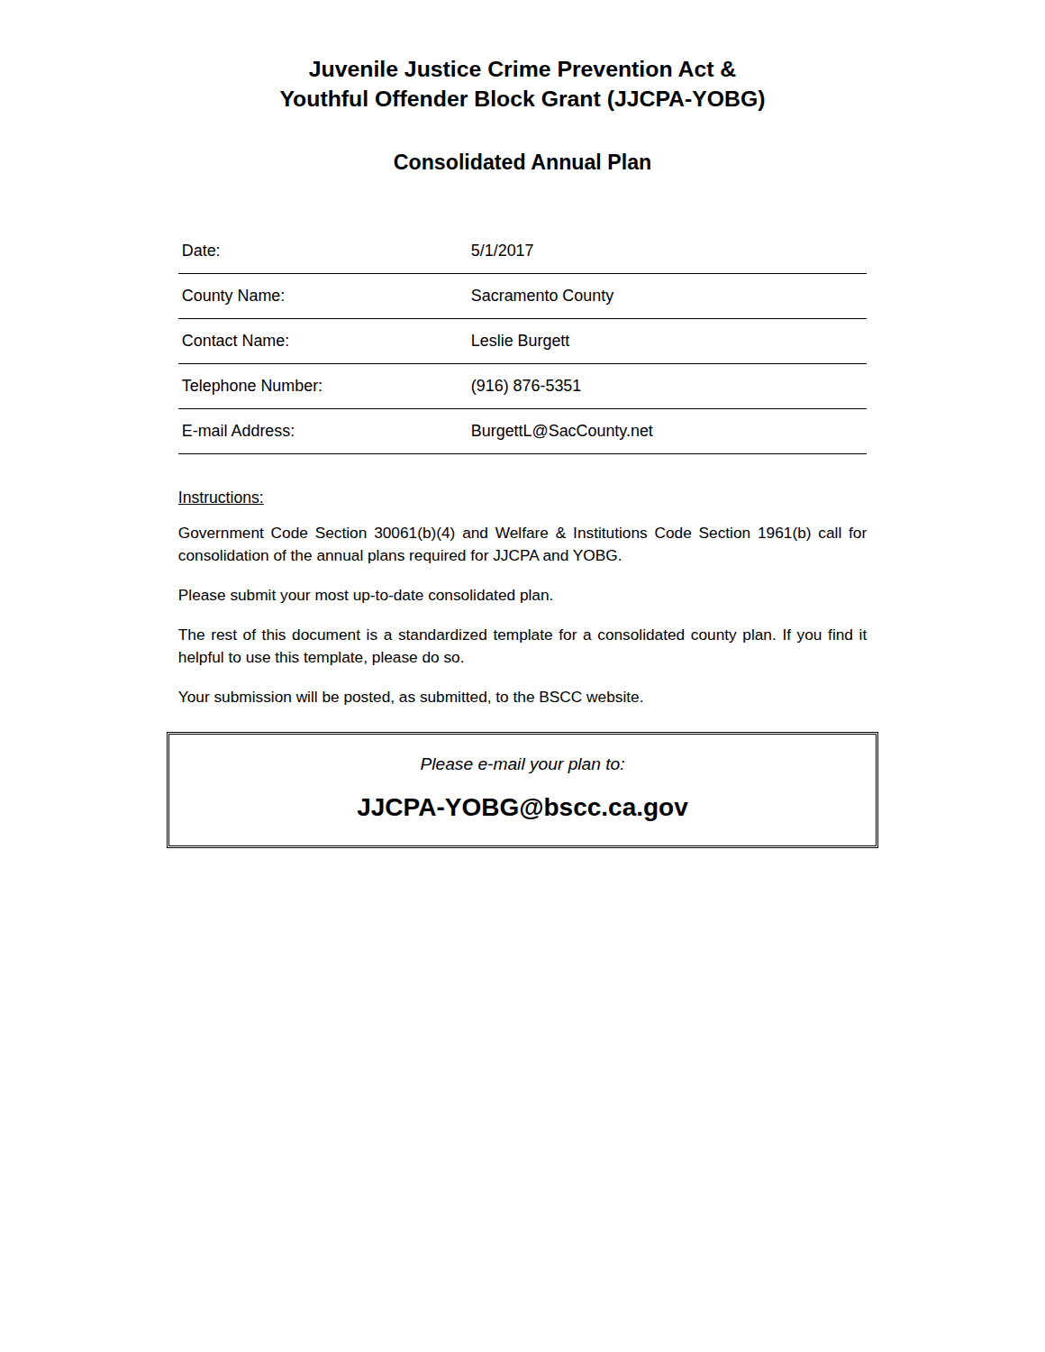Juvenile Justice Crime Prevention Act &
Youthful Offender Block Grant (JJCPA-YOBG)
Consolidated Annual Plan
| Date: | 5/1/2017 |
| County Name: | Sacramento County |
| Contact Name: | Leslie Burgett |
| Telephone Number: | (916) 876-5351 |
| E-mail Address: | BurgettL@SacCounty.net |
Instructions:
Government Code Section 30061(b)(4) and Welfare & Institutions Code Section 1961(b) call for consolidation of the annual plans required for JJCPA and YOBG.
Please submit your most up-to-date consolidated plan.
The rest of this document is a standardized template for a consolidated county plan. If you find it helpful to use this template, please do so.
Your submission will be posted, as submitted, to the BSCC website.
Please e-mail your plan to:
JJCPA-YOBG@bscc.ca.gov